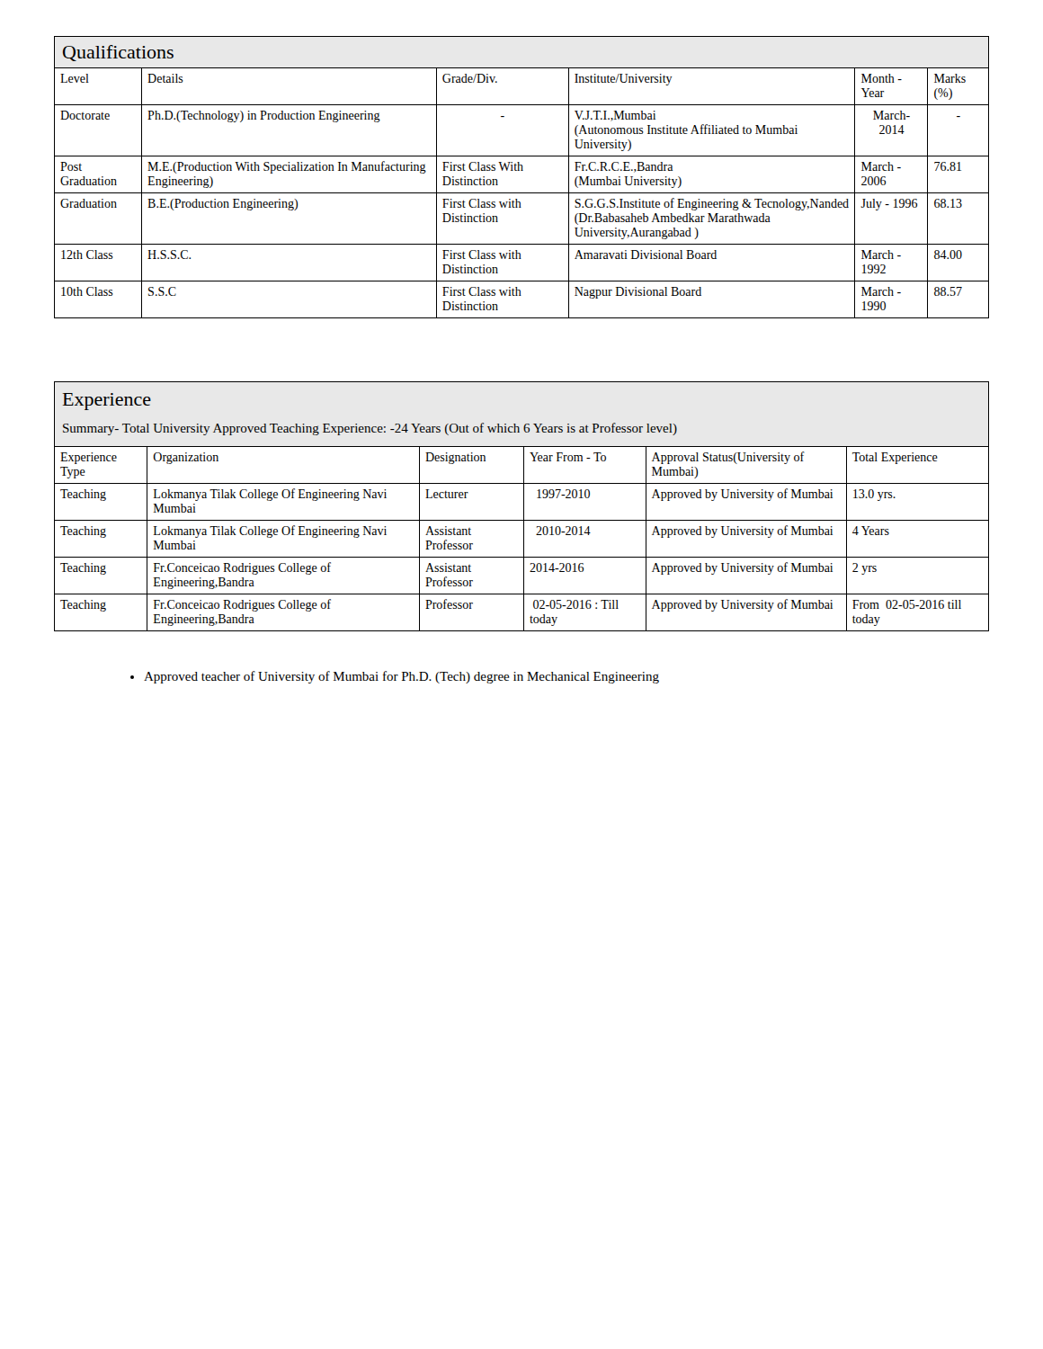Qualifications
| Level | Details | Grade/Div. | Institute/University | Month - Year | Marks (%) |
| --- | --- | --- | --- | --- | --- |
| Doctorate | Ph.D.(Technology) in Production Engineering | - | V.J.T.I.,Mumbai (Autonomous Institute Affiliated to Mumbai University) | March-2014 | - |
| Post Graduation | M.E.(Production With Specialization In Manufacturing Engineering) | First Class With Distinction | Fr.C.R.C.E.,Bandra (Mumbai University) | March - 2006 | 76.81 |
| Graduation | B.E.(Production Engineering) | First Class with Distinction | S.G.G.S.Institute of Engineering & Tecnology,Nanded (Dr.Babasaheb Ambedkar Marathwada University,Aurangabad ) | July - 1996 | 68.13 |
| 12th Class | H.S.S.C. | First Class with Distinction | Amaravati Divisional Board | March - 1992 | 84.00 |
| 10th Class | S.S.C | First Class with Distinction | Nagpur Divisional Board | March - 1990 | 88.57 |
Experience
Summary- Total University Approved Teaching Experience: -24 Years (Out of which 6 Years is at Professor level)
| Experience Type | Organization | Designation | Year From - To | Approval Status(University of Mumbai) | Total Experience |
| --- | --- | --- | --- | --- | --- |
| Teaching | Lokmanya Tilak College Of Engineering Navi Mumbai | Lecturer | 1997-2010 | Approved by University of Mumbai | 13.0 yrs. |
| Teaching | Lokmanya Tilak College Of Engineering Navi Mumbai | Assistant Professor | 2010-2014 | Approved by University of Mumbai | 4 Years |
| Teaching | Fr.Conceicao Rodrigues College of Engineering,Bandra | Assistant Professor | 2014-2016 | Approved by University of Mumbai | 2 yrs |
| Teaching | Fr.Conceicao Rodrigues College of Engineering,Bandra | Professor | 02-05-2016 : Till today | Approved by University of Mumbai | From 02-05-2016 till today |
Approved teacher of University of Mumbai for Ph.D. (Tech) degree in Mechanical Engineering